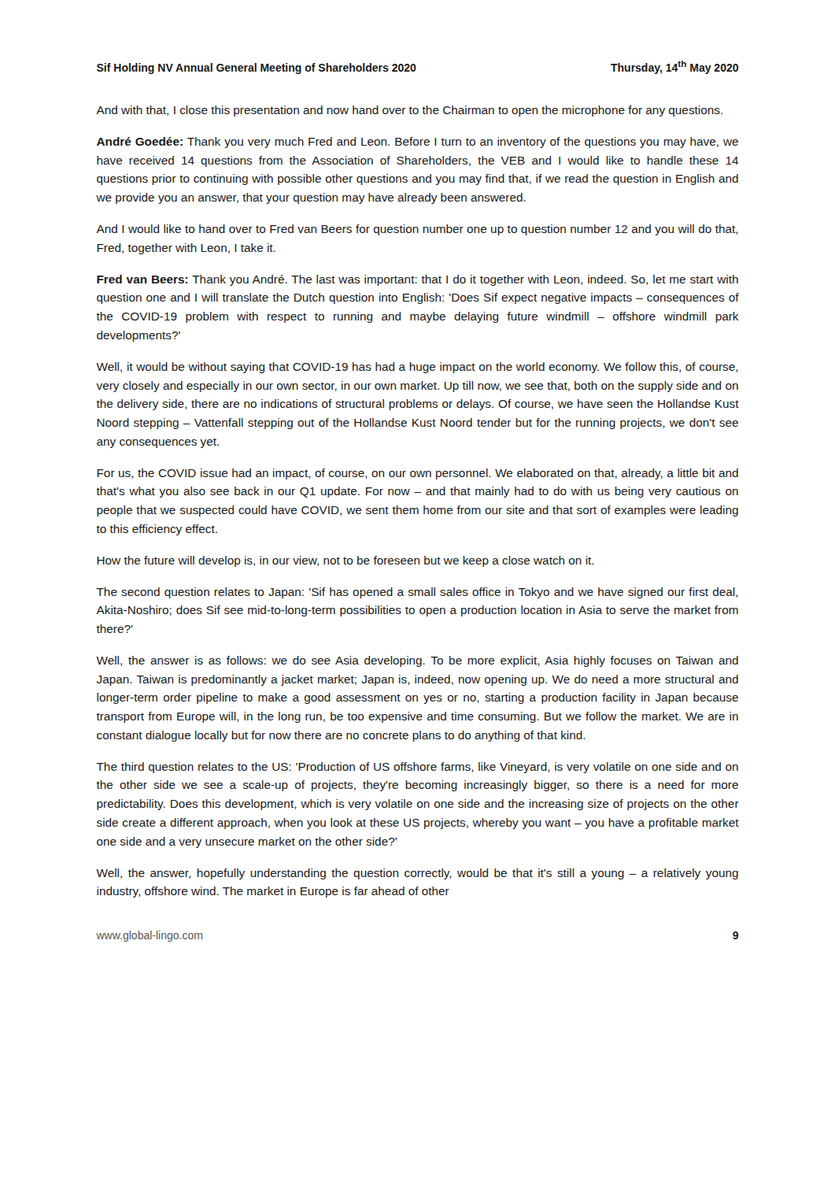Sif Holding NV Annual General Meeting of Shareholders 2020 Thursday, 14th May 2020
And with that, I close this presentation and now hand over to the Chairman to open the microphone for any questions.
André Goedée: Thank you very much Fred and Leon. Before I turn to an inventory of the questions you may have, we have received 14 questions from the Association of Shareholders, the VEB and I would like to handle these 14 questions prior to continuing with possible other questions and you may find that, if we read the question in English and we provide you an answer, that your question may have already been answered.
And I would like to hand over to Fred van Beers for question number one up to question number 12 and you will do that, Fred, together with Leon, I take it.
Fred van Beers: Thank you André. The last was important: that I do it together with Leon, indeed. So, let me start with question one and I will translate the Dutch question into English: 'Does Sif expect negative impacts – consequences of the COVID-19 problem with respect to running and maybe delaying future windmill – offshore windmill park developments?'
Well, it would be without saying that COVID-19 has had a huge impact on the world economy. We follow this, of course, very closely and especially in our own sector, in our own market. Up till now, we see that, both on the supply side and on the delivery side, there are no indications of structural problems or delays. Of course, we have seen the Hollandse Kust Noord stepping – Vattenfall stepping out of the Hollandse Kust Noord tender but for the running projects, we don't see any consequences yet.
For us, the COVID issue had an impact, of course, on our own personnel. We elaborated on that, already, a little bit and that's what you also see back in our Q1 update. For now – and that mainly had to do with us being very cautious on people that we suspected could have COVID, we sent them home from our site and that sort of examples were leading to this efficiency effect.
How the future will develop is, in our view, not to be foreseen but we keep a close watch on it.
The second question relates to Japan: 'Sif has opened a small sales office in Tokyo and we have signed our first deal, Akita-Noshiro; does Sif see mid-to-long-term possibilities to open a production location in Asia to serve the market from there?'
Well, the answer is as follows: we do see Asia developing. To be more explicit, Asia highly focuses on Taiwan and Japan. Taiwan is predominantly a jacket market; Japan is, indeed, now opening up. We do need a more structural and longer-term order pipeline to make a good assessment on yes or no, starting a production facility in Japan because transport from Europe will, in the long run, be too expensive and time consuming. But we follow the market. We are in constant dialogue locally but for now there are no concrete plans to do anything of that kind.
The third question relates to the US: 'Production of US offshore farms, like Vineyard, is very volatile on one side and on the other side we see a scale-up of projects, they're becoming increasingly bigger, so there is a need for more predictability. Does this development, which is very volatile on one side and the increasing size of projects on the other side create a different approach, when you look at these US projects, whereby you want – you have a profitable market one side and a very unsecure market on the other side?'
Well, the answer, hopefully understanding the question correctly, would be that it's still a young – a relatively young industry, offshore wind. The market in Europe is far ahead of other
www.global-lingo.com 9